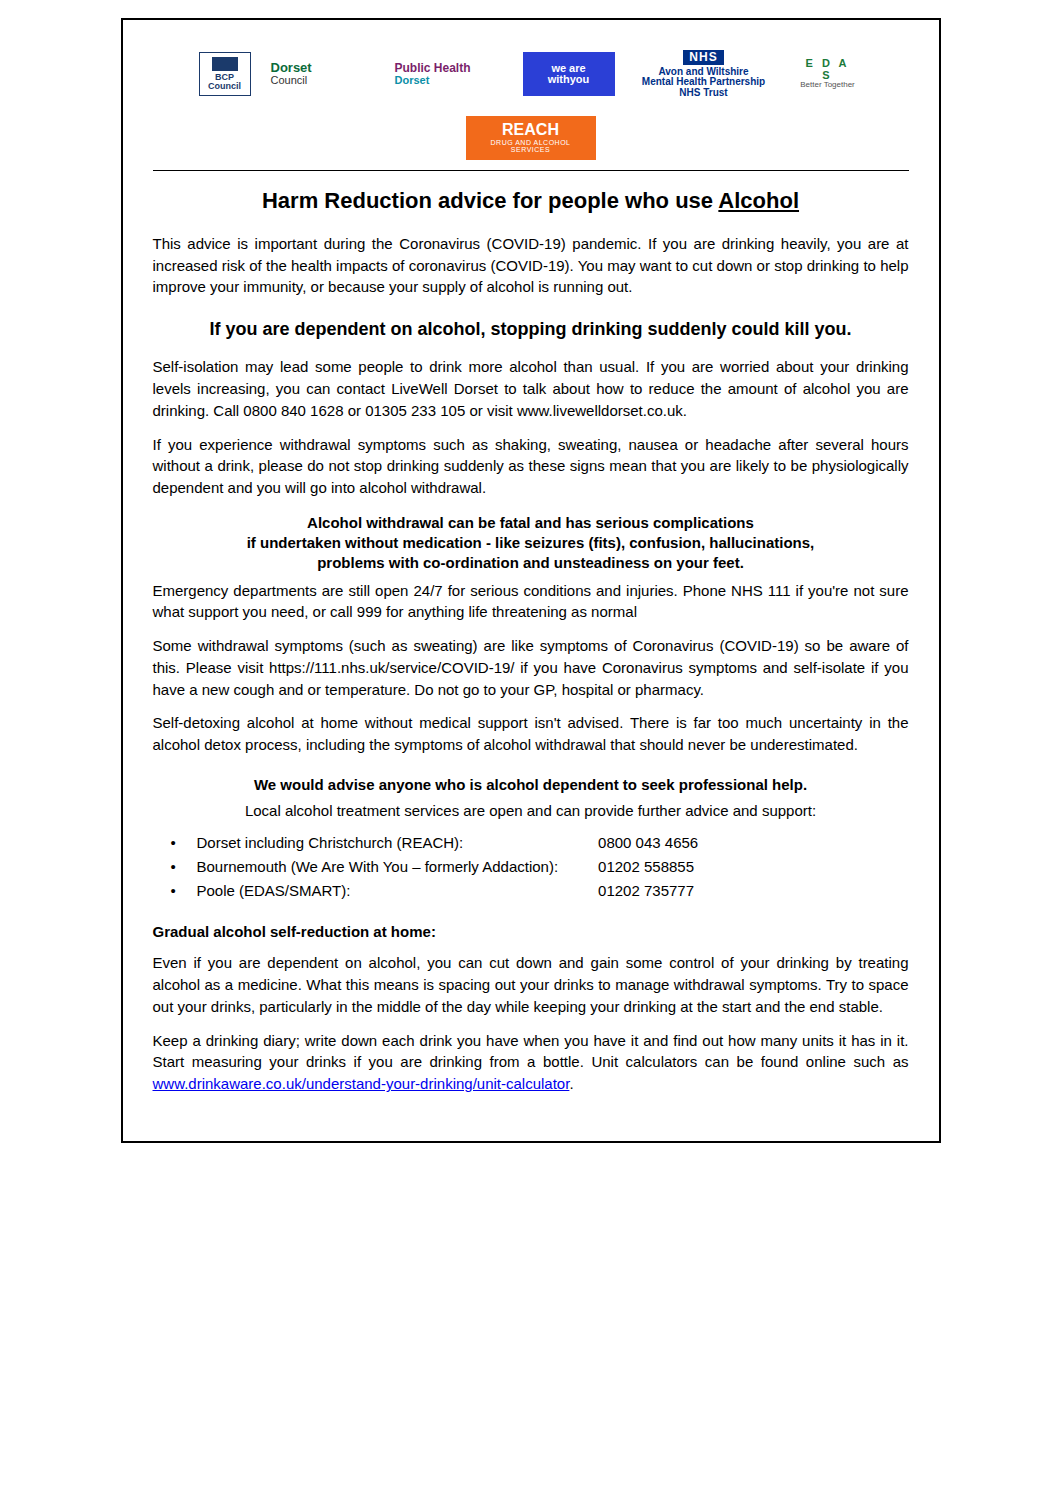BCP
Council
DorsetCouncil
Public HealthDorset
we are
withyou
NHSAvon and Wiltshire
Mental Health Partnership
NHS Trust
E D A S Better Together
REACHDRUG AND ALCOHOL SERVICES
Harm Reduction advice for people who use Alcohol
This advice is important during the Coronavirus (COVID-19) pandemic. If you are drinking heavily, you are at increased risk of the health impacts of coronavirus (COVID-19). You may want to cut down or stop drinking to help improve your immunity, or because your supply of alcohol is running out.
If you are dependent on alcohol, stopping drinking suddenly could kill you.
Self-isolation may lead some people to drink more alcohol than usual. If you are worried about your drinking levels increasing, you can contact LiveWell Dorset to talk about how to reduce the amount of alcohol you are drinking. Call 0800 840 1628 or 01305 233 105 or visit www.livewelldorset.co.uk.
If you experience withdrawal symptoms such as shaking, sweating, nausea or headache after several hours without a drink, please do not stop drinking suddenly as these signs mean that you are likely to be physiologically dependent and you will go into alcohol withdrawal.
Alcohol withdrawal can be fatal and has serious complications
if undertaken without medication - like seizures (fits), confusion, hallucinations,
problems with co-ordination and unsteadiness on your feet.
Emergency departments are still open 24/7 for serious conditions and injuries. Phone NHS 111 if you're not sure what support you need, or call 999 for anything life threatening as normal
Some withdrawal symptoms (such as sweating) are like symptoms of Coronavirus (COVID-19) so be aware of this. Please visit https://111.nhs.uk/service/COVID-19/ if you have Coronavirus symptoms and self-isolate if you have a new cough and or temperature. Do not go to your GP, hospital or pharmacy.
Self-detoxing alcohol at home without medical support isn't advised. There is far too much uncertainty in the alcohol detox process, including the symptoms of alcohol withdrawal that should never be underestimated.
We would advise anyone who is alcohol dependent to seek professional help. Local alcohol treatment services are open and can provide further advice and support:
| • | Dorset including Christchurch (REACH): | 0800 043 4656 |
| • | Bournemouth (We Are With You – formerly Addaction): | 01202 558855 |
| • | Poole (EDAS/SMART): | 01202 735777 |
Gradual alcohol self-reduction at home:
Even if you are dependent on alcohol, you can cut down and gain some control of your drinking by treating alcohol as a medicine. What this means is spacing out your drinks to manage withdrawal symptoms. Try to space out your drinks, particularly in the middle of the day while keeping your drinking at the start and the end stable.
Keep a drinking diary; write down each drink you have when you have it and find out how many units it has in it. Start measuring your drinks if you are drinking from a bottle. Unit calculators can be found online such as www.drinkaware.co.uk/understand-your-drinking/unit-calculator.